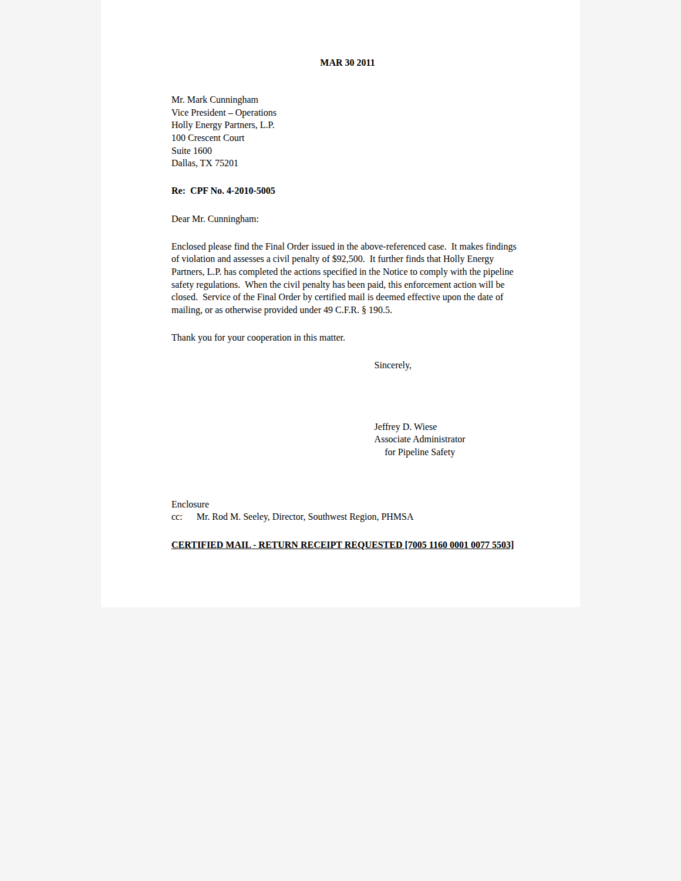MAR 30 2011
Mr. Mark Cunningham Vice President – Operations Holly Energy Partners, L.P. 100 Crescent Court Suite 1600 Dallas, TX 75201
Re: CPF No. 4-2010-5005
Dear Mr. Cunningham:
Enclosed please find the Final Order issued in the above-referenced case. It makes findings of violation and assesses a civil penalty of $92,500. It further finds that Holly Energy Partners, L.P. has completed the actions specified in the Notice to comply with the pipeline safety regulations. When the civil penalty has been paid, this enforcement action will be closed. Service of the Final Order by certified mail is deemed effective upon the date of mailing, or as otherwise provided under 49 C.F.R. § 190.5.
Thank you for your cooperation in this matter.
Sincerely,
Jeffrey D. Wiese Associate Administrator for Pipeline Safety
Enclosure cc: Mr. Rod M. Seeley, Director, Southwest Region, PHMSA
CERTIFIED MAIL - RETURN RECEIPT REQUESTED [7005 1160 0001 0077 5503]